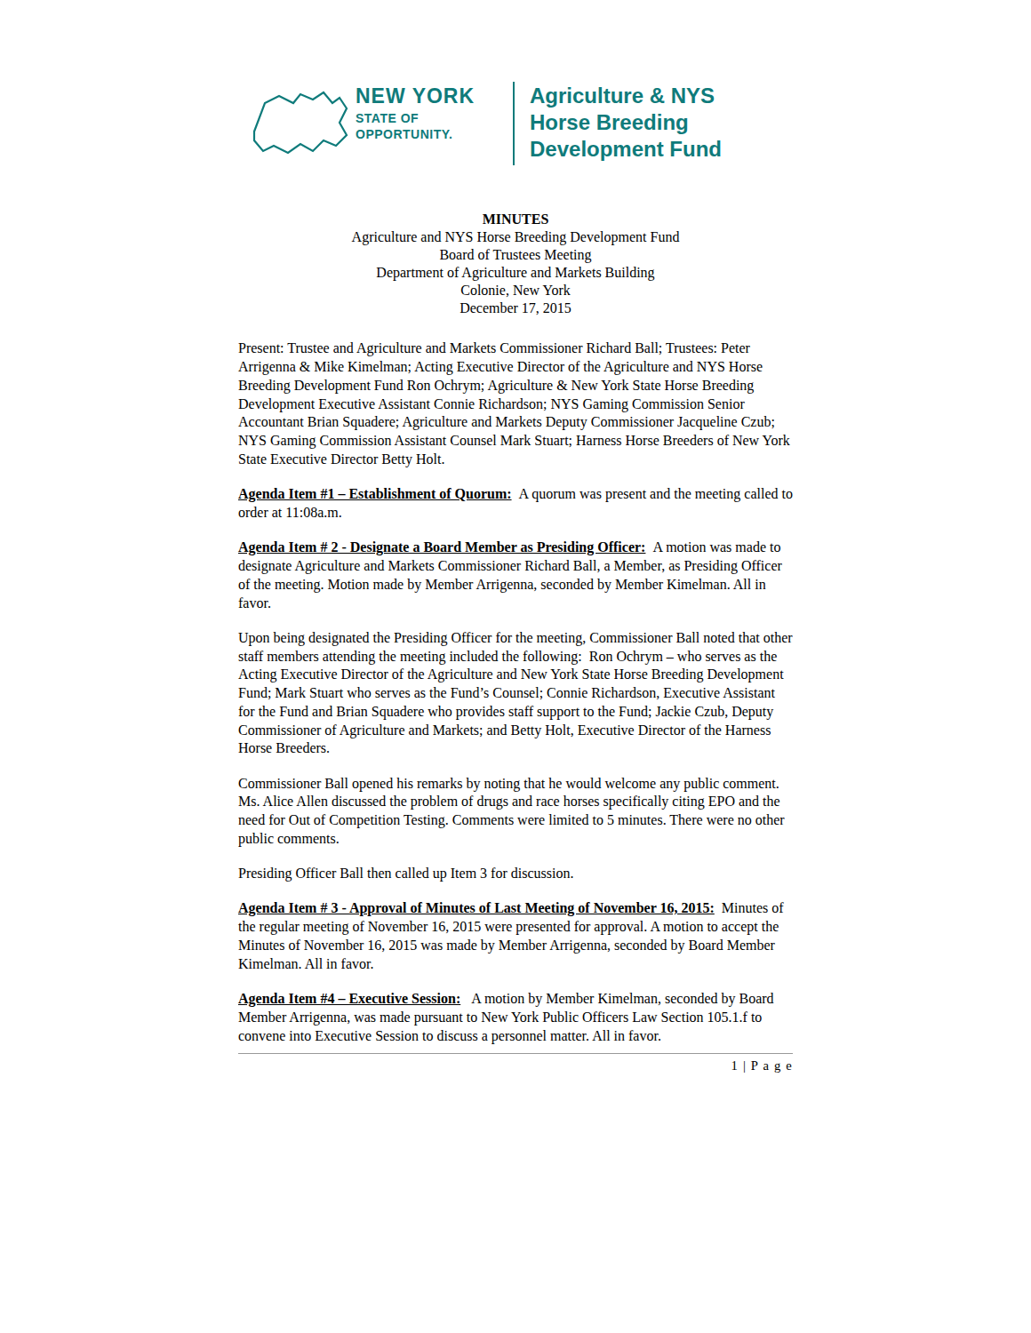NEW YORK STATE OF OPPORTUNITY. Agriculture & NYS Horse Breeding Development Fund
MINUTES
Agriculture and NYS Horse Breeding Development Fund
Board of Trustees Meeting
Department of Agriculture and Markets Building
Colonie, New York
December 17, 2015
Present: Trustee and Agriculture and Markets Commissioner Richard Ball; Trustees: Peter Arrigenna & Mike Kimelman; Acting Executive Director of the Agriculture and NYS Horse Breeding Development Fund Ron Ochrym; Agriculture & New York State Horse Breeding Development Executive Assistant Connie Richardson; NYS Gaming Commission Senior Accountant Brian Squadere; Agriculture and Markets Deputy Commissioner Jacqueline Czub; NYS Gaming Commission Assistant Counsel Mark Stuart; Harness Horse Breeders of New York State Executive Director Betty Holt.
Agenda Item #1 – Establishment of Quorum: A quorum was present and the meeting called to order at 11:08a.m.
Agenda Item # 2 - Designate a Board Member as Presiding Officer: A motion was made to designate Agriculture and Markets Commissioner Richard Ball, a Member, as Presiding Officer of the meeting. Motion made by Member Arrigenna, seconded by Member Kimelman. All in favor.
Upon being designated the Presiding Officer for the meeting, Commissioner Ball noted that other staff members attending the meeting included the following: Ron Ochrym – who serves as the Acting Executive Director of the Agriculture and New York State Horse Breeding Development Fund; Mark Stuart who serves as the Fund’s Counsel; Connie Richardson, Executive Assistant for the Fund and Brian Squadere who provides staff support to the Fund; Jackie Czub, Deputy Commissioner of Agriculture and Markets; and Betty Holt, Executive Director of the Harness Horse Breeders.
Commissioner Ball opened his remarks by noting that he would welcome any public comment. Ms. Alice Allen discussed the problem of drugs and race horses specifically citing EPO and the need for Out of Competition Testing. Comments were limited to 5 minutes. There were no other public comments.
Presiding Officer Ball then called up Item 3 for discussion.
Agenda Item # 3 - Approval of Minutes of Last Meeting of November 16, 2015: Minutes of the regular meeting of November 16, 2015 were presented for approval. A motion to accept the Minutes of November 16, 2015 was made by Member Arrigenna, seconded by Board Member Kimelman. All in favor.
Agenda Item #4 – Executive Session: A motion by Member Kimelman, seconded by Board Member Arrigenna, was made pursuant to New York Public Officers Law Section 105.1.f to convene into Executive Session to discuss a personnel matter. All in favor.
1 | P a g e